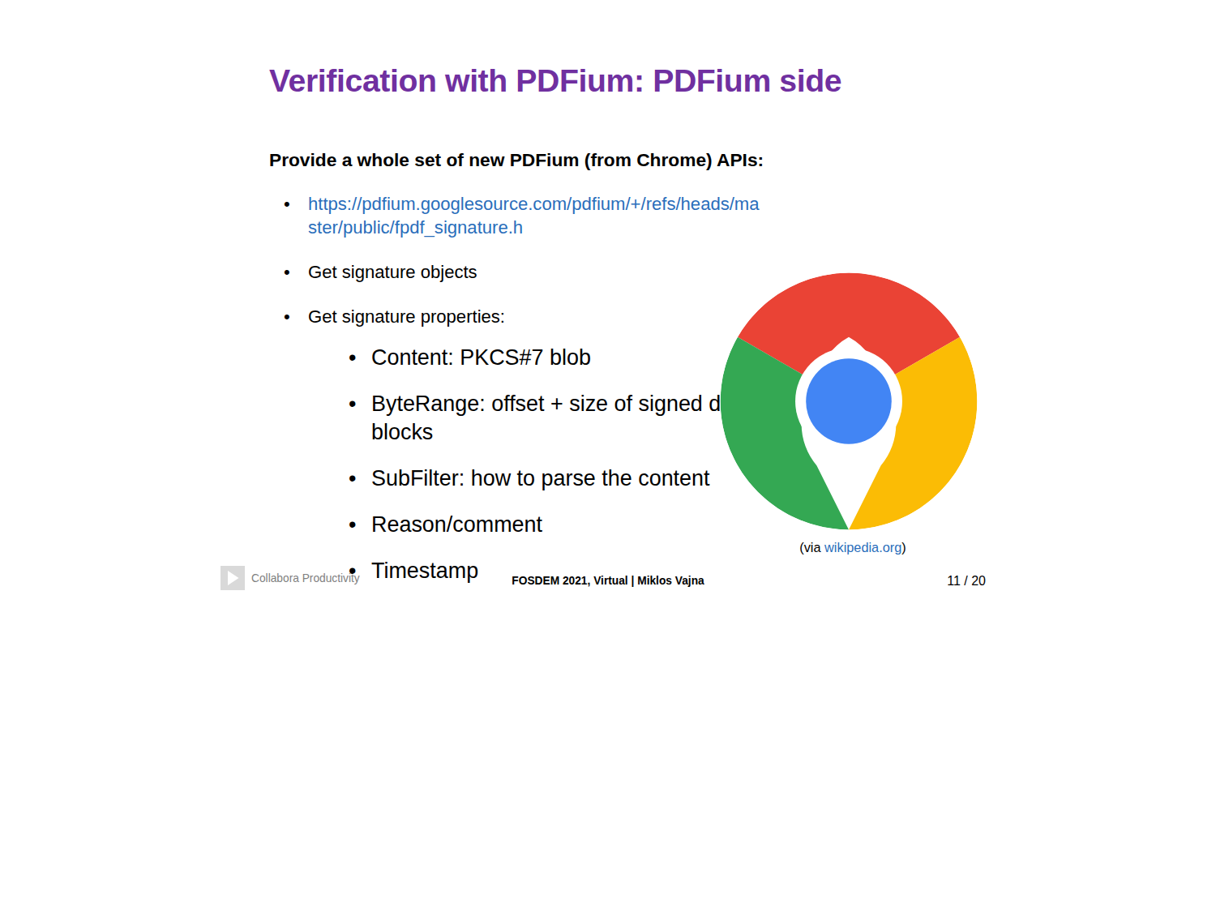Verification with PDFium: PDFium side
Provide a whole set of new PDFium (from Chrome) APIs:
https://pdfium.googlesource.com/pdfium/+/refs/heads/master/public/fpdf_signature.h
Get signature objects
Get signature properties:
Content: PKCS#7 blob
ByteRange: offset + size of signed data blocks
SubFilter: how to parse the content
Reason/comment
Timestamp
(via wikipedia.org)
Collabora Productivity
FOSDEM 2021, Virtual | Miklos Vajna
11 / 20